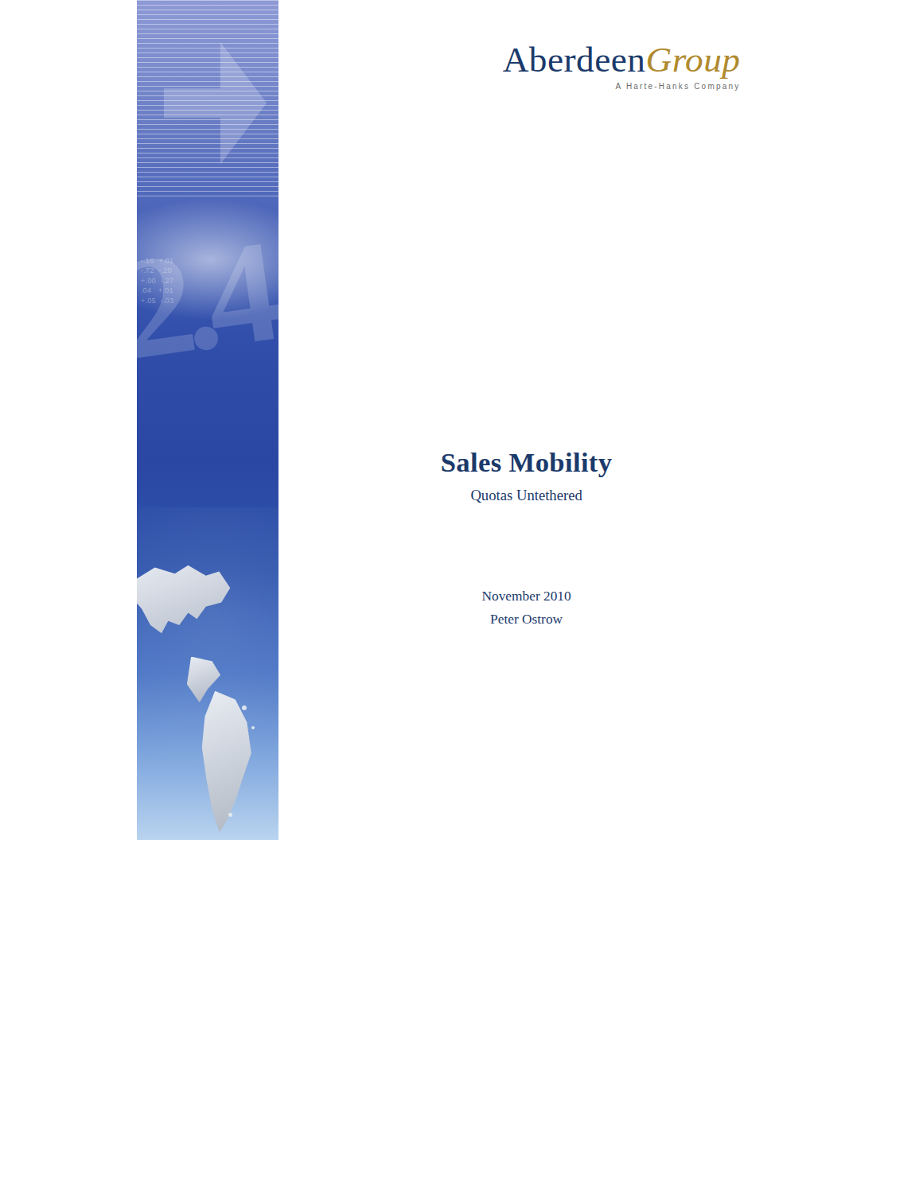2.4
-.16 +.01 -.72 -.20 +.00 -.27 .04 +.01 +.05 -.03
Aberdeen Group
A Harte-Hanks Company
Sales Mobility
Quotas Untethered
November 2010
Peter Ostrow